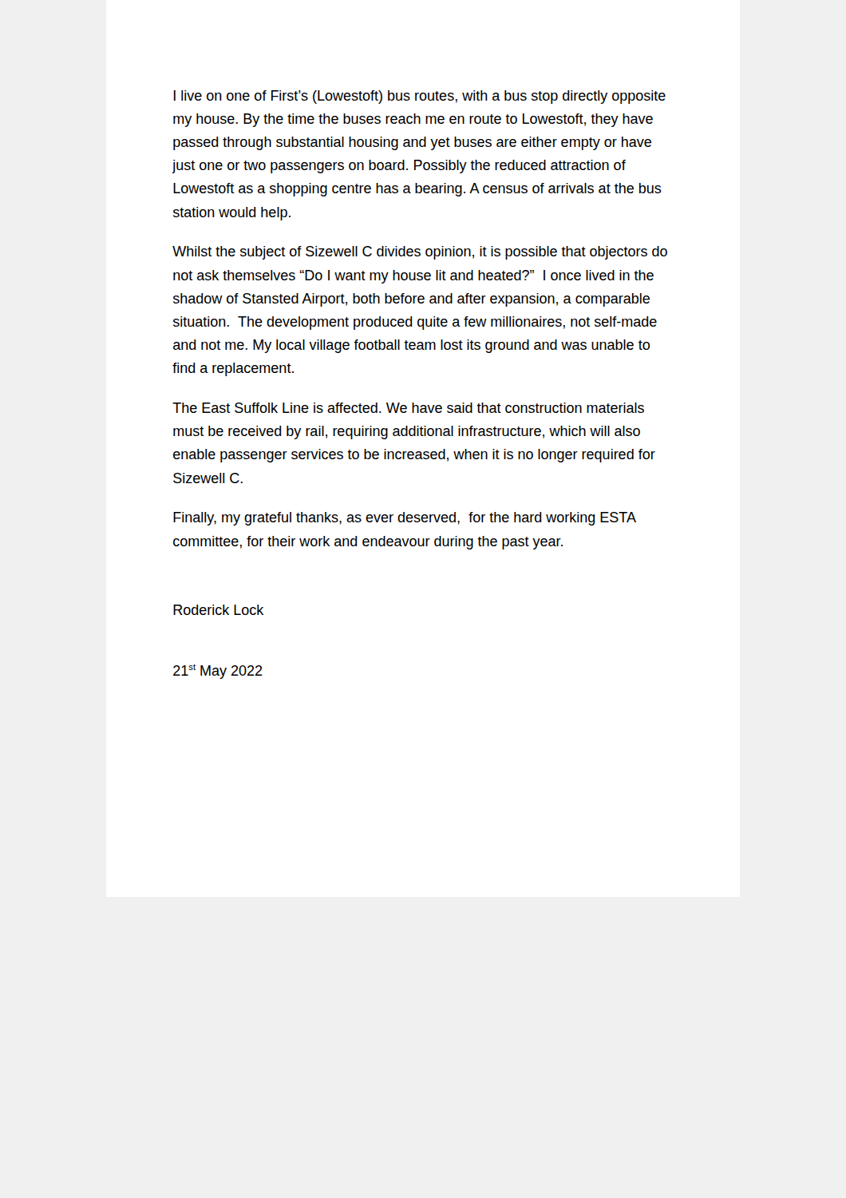I live on one of First’s (Lowestoft) bus routes, with a bus stop directly opposite my house. By the time the buses reach me en route to Lowestoft, they have passed through substantial housing and yet buses are either empty or have just one or two passengers on board. Possibly the reduced attraction of Lowestoft as a shopping centre has a bearing. A census of arrivals at the bus station would help.
Whilst the subject of Sizewell C divides opinion, it is possible that objectors do not ask themselves “Do I want my house lit and heated?” I once lived in the shadow of Stansted Airport, both before and after expansion, a comparable situation. The development produced quite a few millionaires, not self-made and not me. My local village football team lost its ground and was unable to find a replacement.
The East Suffolk Line is affected. We have said that construction materials must be received by rail, requiring additional infrastructure, which will also enable passenger services to be increased, when it is no longer required for Sizewell C.
Finally, my grateful thanks, as ever deserved, for the hard working ESTA committee, for their work and endeavour during the past year.
Roderick Lock
21st May 2022